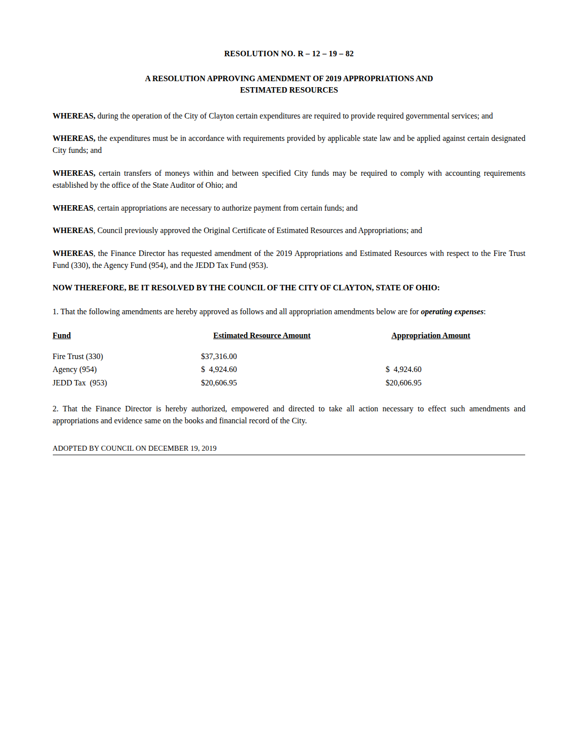RESOLUTION NO. R – 12 – 19 – 82
A RESOLUTION APPROVING AMENDMENT OF 2019 APPROPRIATIONS AND
ESTIMATED RESOURCES
WHEREAS, during the operation of the City of Clayton certain expenditures are required to provide required governmental services; and
WHEREAS, the expenditures must be in accordance with requirements provided by applicable state law and be applied against certain designated City funds; and
WHEREAS, certain transfers of moneys within and between specified City funds may be required to comply with accounting requirements established by the office of the State Auditor of Ohio; and
WHEREAS, certain appropriations are necessary to authorize payment from certain funds; and
WHEREAS, Council previously approved the Original Certificate of Estimated Resources and Appropriations; and
WHEREAS, the Finance Director has requested amendment of the 2019 Appropriations and Estimated Resources with respect to the Fire Trust Fund (330), the Agency Fund (954), and the JEDD Tax Fund (953).
NOW THEREFORE, BE IT RESOLVED BY THE COUNCIL OF THE CITY OF CLAYTON, STATE OF OHIO:
1. That the following amendments are hereby approved as follows and all appropriation amendments below are for operating expenses:
| Fund | Estimated Resource Amount | Appropriation Amount |
| --- | --- | --- |
| Fire Trust (330) | $37,316.00 | |
| Agency (954) | $ 4,924.60 | $ 4,924.60 |
| JEDD Tax (953) | $20,606.95 | $20,606.95 |
2. That the Finance Director is hereby authorized, empowered and directed to take all action necessary to effect such amendments and appropriations and evidence same on the books and financial record of the City.
ADOPTED BY COUNCIL ON DECEMBER 19, 2019